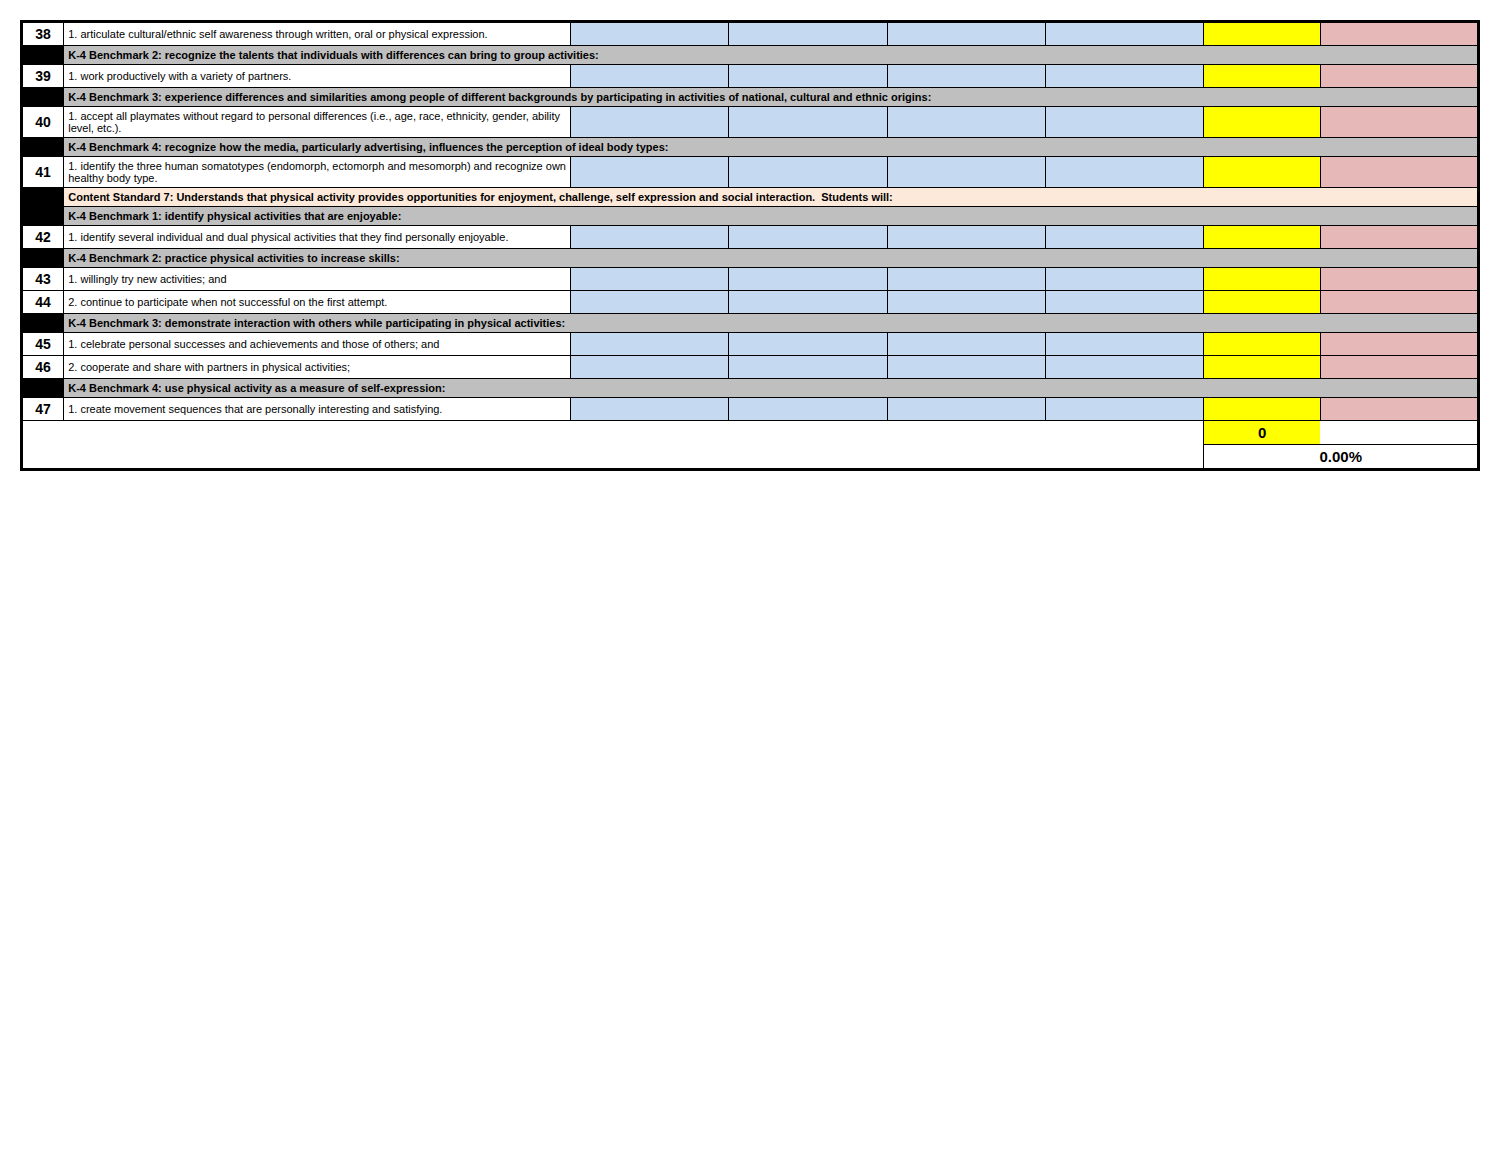| 38 | 1. articulate cultural/ethnic self awareness through written, oral or physical expression. | | | | | | |
| | K-4 Benchmark 2: recognize the talents that individuals with differences can bring to group activities: |
| 39 | 1. work productively with a variety of partners. | | | | | | |
| | K-4 Benchmark 3: experience differences and similarities among people of different backgrounds by participating in activities of national, cultural and ethnic origins: |
| 40 | 1. accept all playmates without regard to personal differences (i.e., age, race, ethnicity, gender, ability level, etc.). | | | | | | |
| | K-4 Benchmark 4: recognize how the media, particularly advertising, influences the perception of ideal body types: |
| 41 | 1. identify the three human somatotypes (endomorph, ectomorph and mesomorph) and recognize own healthy body type. | | | | | | |
| | Content Standard 7: Understands that physical activity provides opportunities for enjoyment, challenge, self expression and social interaction. Students will: |
| | K-4 Benchmark 1: identify physical activities that are enjoyable: |
| 42 | 1. identify several individual and dual physical activities that they find personally enjoyable. | | | | | | |
| | K-4 Benchmark 2: practice physical activities to increase skills: |
| 43 | 1. willingly try new activities; and | | | | | | |
| 44 | 2. continue to participate when not successful on the first attempt. | | | | | | |
| | K-4 Benchmark 3: demonstrate interaction with others while participating in physical activities: |
| 45 | 1. celebrate personal successes and achievements and those of others; and | | | | | | |
| 46 | 2. cooperate and share with partners in physical activities; | | | | | | |
| | K-4 Benchmark 4: use physical activity as a measure of self-expression: |
| 47 | 1. create movement sequences that are personally interesting and satisfying. | | | | | | |
| | 0 | |
| 0.00% |